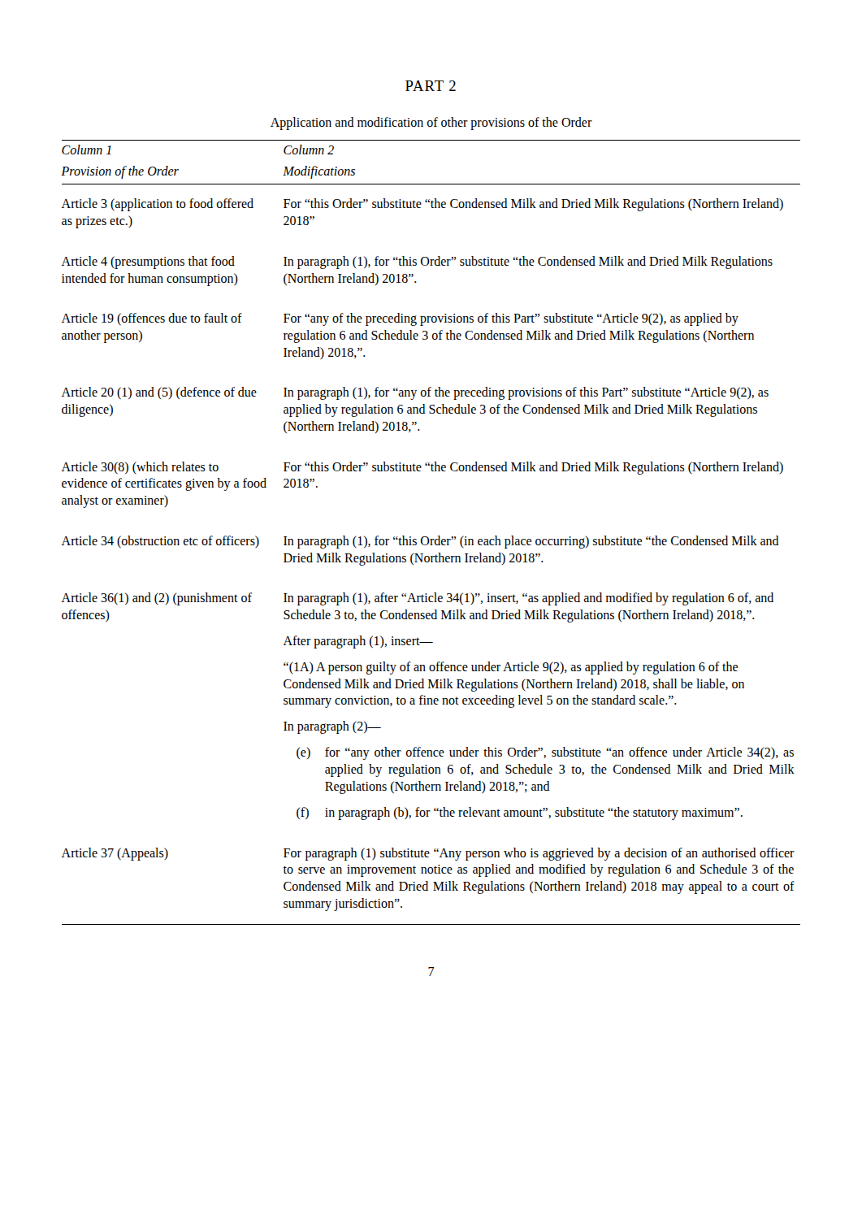PART 2
Application and modification of other provisions of the Order
| Column 1 | Column 2 |
| --- | --- |
| Provision of the Order | Modifications |
| Article 3 (application to food offered as prizes etc.) | For “this Order” substitute “the Condensed Milk and Dried Milk Regulations (Northern Ireland) 2018” |
| Article 4 (presumptions that food intended for human consumption) | In paragraph (1), for “this Order” substitute “the Condensed Milk and Dried Milk Regulations (Northern Ireland) 2018”. |
| Article 19 (offences due to fault of another person) | For “any of the preceding provisions of this Part” substitute “Article 9(2), as applied by regulation 6 and Schedule 3 of the Condensed Milk and Dried Milk Regulations (Northern Ireland) 2018,”. |
| Article 20 (1) and (5) (defence of due diligence) | In paragraph (1), for “any of the preceding provisions of this Part” substitute “Article 9(2), as applied by regulation 6 and Schedule 3 of the Condensed Milk and Dried Milk Regulations (Northern Ireland) 2018,”. |
| Article 30(8) (which relates to evidence of certificates given by a food analyst or examiner) | For “this Order” substitute “the Condensed Milk and Dried Milk Regulations (Northern Ireland) 2018”. |
| Article 34 (obstruction etc of officers) | In paragraph (1), for “this Order” (in each place occurring) substitute “the Condensed Milk and Dried Milk Regulations (Northern Ireland) 2018”. |
| Article 36(1) and (2) (punishment of offences) | In paragraph (1), after “Article 34(1)”, insert, “as applied and modified by regulation 6 of, and Schedule 3 to, the Condensed Milk and Dried Milk Regulations (Northern Ireland) 2018,”. After paragraph (1), insert— “(1A) A person guilty of an offence under Article 9(2), as applied by regulation 6 of the Condensed Milk and Dried Milk Regulations (Northern Ireland) 2018, shall be liable, on summary conviction, to a fine not exceeding level 5 on the standard scale.”. In paragraph (2)— (e) for “any other offence under this Order”, substitute “an offence under Article 34(2), as applied by regulation 6 of, and Schedule 3 to, the Condensed Milk and Dried Milk Regulations (Northern Ireland) 2018,”; and (f) in paragraph (b), for “the relevant amount”, substitute “the statutory maximum”. |
| Article 37 (Appeals) | For paragraph (1) substitute “Any person who is aggrieved by a decision of an authorised officer to serve an improvement notice as applied and modified by regulation 6 and Schedule 3 of the Condensed Milk and Dried Milk Regulations (Northern Ireland) 2018 may appeal to a court of summary jurisdiction”. |
7